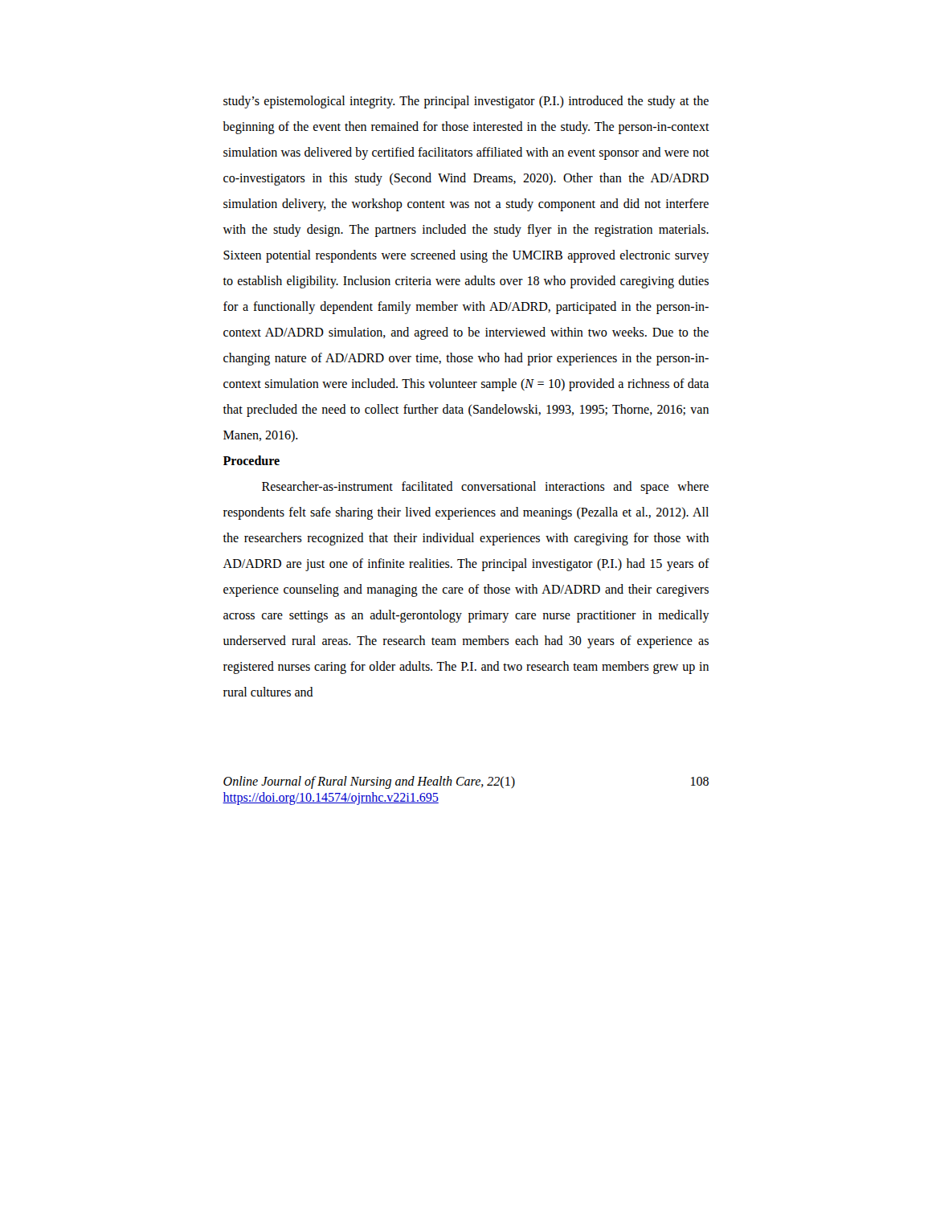study’s epistemological integrity. The principal investigator (P.I.) introduced the study at the beginning of the event then remained for those interested in the study. The person-in-context simulation was delivered by certified facilitators affiliated with an event sponsor and were not co-investigators in this study (Second Wind Dreams, 2020). Other than the AD/ADRD simulation delivery, the workshop content was not a study component and did not interfere with the study design. The partners included the study flyer in the registration materials. Sixteen potential respondents were screened using the UMCIRB approved electronic survey to establish eligibility. Inclusion criteria were adults over 18 who provided caregiving duties for a functionally dependent family member with AD/ADRD, participated in the person-in-context AD/ADRD simulation, and agreed to be interviewed within two weeks. Due to the changing nature of AD/ADRD over time, those who had prior experiences in the person-in-context simulation were included. This volunteer sample (N = 10) provided a richness of data that precluded the need to collect further data (Sandelowski, 1993, 1995; Thorne, 2016; van Manen, 2016).
Procedure
Researcher-as-instrument facilitated conversational interactions and space where respondents felt safe sharing their lived experiences and meanings (Pezalla et al., 2012). All the researchers recognized that their individual experiences with caregiving for those with AD/ADRD are just one of infinite realities. The principal investigator (P.I.) had 15 years of experience counseling and managing the care of those with AD/ADRD and their caregivers across care settings as an adult-gerontology primary care nurse practitioner in medically underserved rural areas. The research team members each had 30 years of experience as registered nurses caring for older adults. The P.I. and two research team members grew up in rural cultures and
Online Journal of Rural Nursing and Health Care, 22(1)
https://doi.org/10.14574/ojrnhc.v22i1.695
108